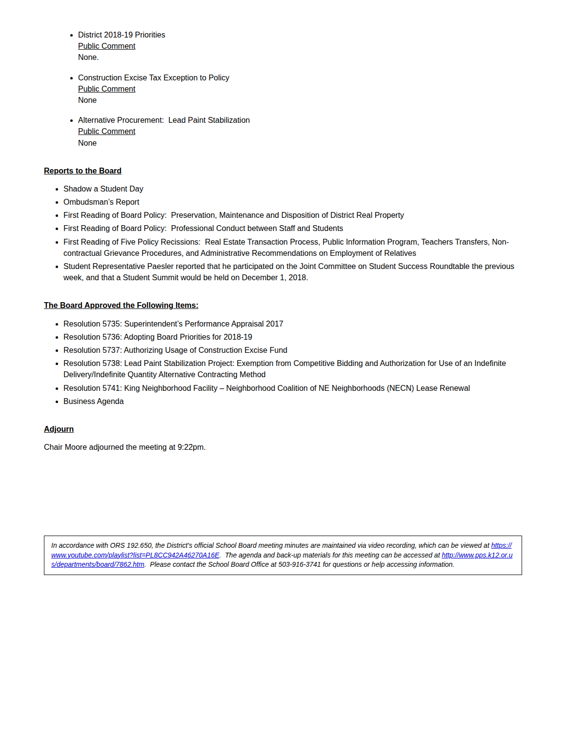District 2018-19 Priorities
Public Comment
None.
Construction Excise Tax Exception to Policy
Public Comment
None
Alternative Procurement: Lead Paint Stabilization
Public Comment
None
Reports to the Board
Shadow a Student Day
Ombudsman’s Report
First Reading of Board Policy: Preservation, Maintenance and Disposition of District Real Property
First Reading of Board Policy: Professional Conduct between Staff and Students
First Reading of Five Policy Recissions: Real Estate Transaction Process, Public Information Program, Teachers Transfers, Non-contractual Grievance Procedures, and Administrative Recommendations on Employment of Relatives
Student Representative Paesler reported that he participated on the Joint Committee on Student Success Roundtable the previous week, and that a Student Summit would be held on December 1, 2018.
The Board Approved the Following Items:
Resolution 5735: Superintendent’s Performance Appraisal 2017
Resolution 5736: Adopting Board Priorities for 2018-19
Resolution 5737: Authorizing Usage of Construction Excise Fund
Resolution 5738: Lead Paint Stabilization Project: Exemption from Competitive Bidding and Authorization for Use of an Indefinite Delivery/Indefinite Quantity Alternative Contracting Method
Resolution 5741: King Neighborhood Facility – Neighborhood Coalition of NE Neighborhoods (NECN) Lease Renewal
Business Agenda
Adjourn
Chair Moore adjourned the meeting at 9:22pm.
In accordance with ORS 192.650, the District’s official School Board meeting minutes are maintained via video recording, which can be viewed at https://www.youtube.com/playlist?list=PL8CC942A46270A16E. The agenda and back-up materials for this meeting can be accessed at http://www.pps.k12.or.us/departments/board/7862.htm. Please contact the School Board Office at 503-916-3741 for questions or help accessing information.